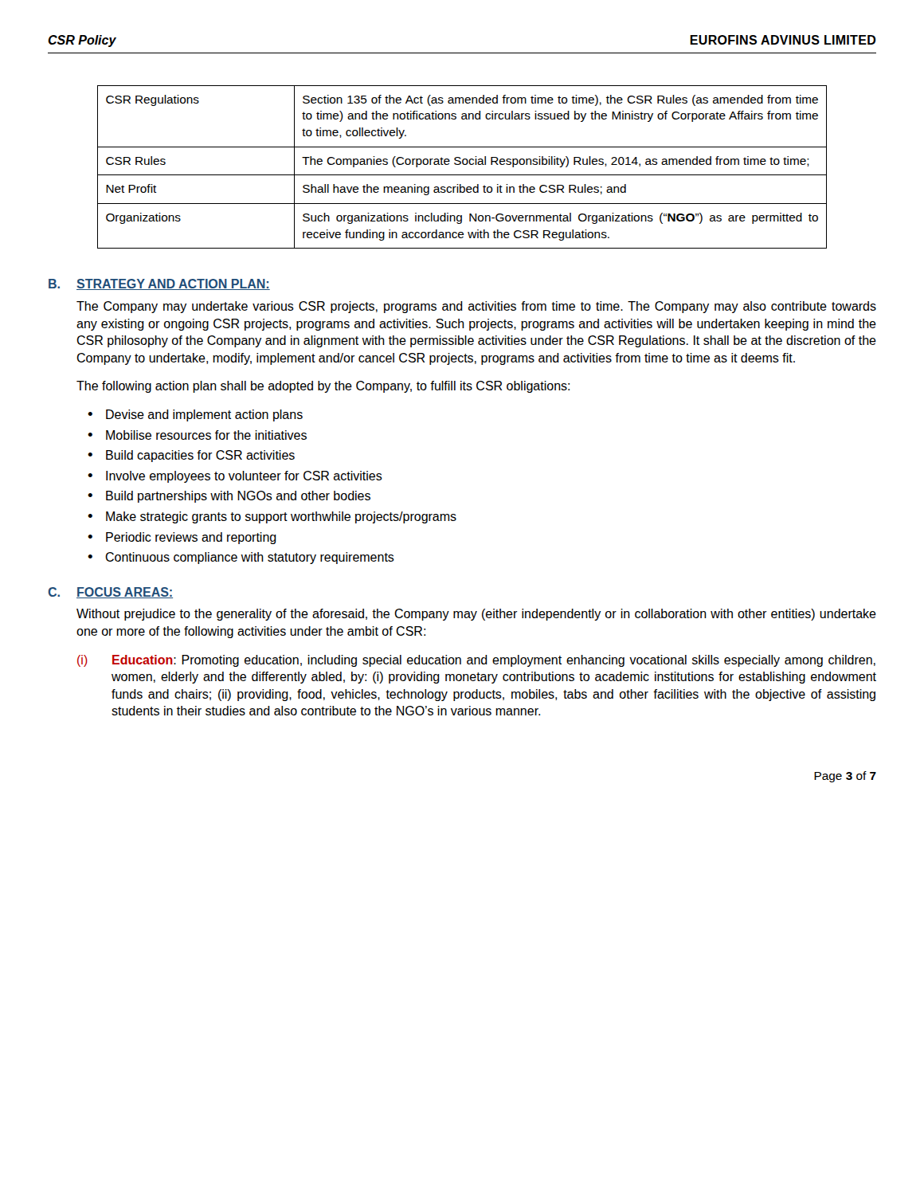CSR Policy EUROFINS ADVINUS LIMITED
| CSR Regulations | Section 135 of the Act (as amended from time to time), the CSR Rules (as amended from time to time) and the notifications and circulars issued by the Ministry of Corporate Affairs from time to time, collectively. |
| CSR Rules | The Companies (Corporate Social Responsibility) Rules, 2014, as amended from time to time; |
| Net Profit | Shall have the meaning ascribed to it in the CSR Rules; and |
| Organizations | Such organizations including Non-Governmental Organizations (“ NGO ”) as are permitted to receive funding in accordance with the CSR Regulations. |
B. STRATEGY AND ACTION PLAN:
The Company may undertake various CSR projects, programs and activities from time to time. The Company may also contribute towards any existing or ongoing CSR projects, programs and activities. Such projects, programs and activities will be undertaken keeping in mind the CSR philosophy of the Company and in alignment with the permissible activities under the CSR Regulations. It shall be at the discretion of the Company to undertake, modify, implement and/or cancel CSR projects, programs and activities from time to time as it deems fit.
The following action plan shall be adopted by the Company, to fulfill its CSR obligations:
Devise and implement action plans
Mobilise resources for the initiatives
Build capacities for CSR activities
Involve employees to volunteer for CSR activities
Build partnerships with NGOs and other bodies
Make strategic grants to support worthwhile projects/programs
Periodic reviews and reporting
Continuous compliance with statutory requirements
C. FOCUS AREAS:
Without prejudice to the generality of the aforesaid, the Company may (either independently or in collaboration with other entities) undertake one or more of the following activities under the ambit of CSR:
(i) Education: Promoting education, including special education and employment enhancing vocational skills especially among children, women, elderly and the differently abled, by: (i) providing monetary contributions to academic institutions for establishing endowment funds and chairs; (ii) providing, food, vehicles, technology products, mobiles, tabs and other facilities with the objective of assisting students in their studies and also contribute to the NGO’s in various manner.
Page 3 of 7